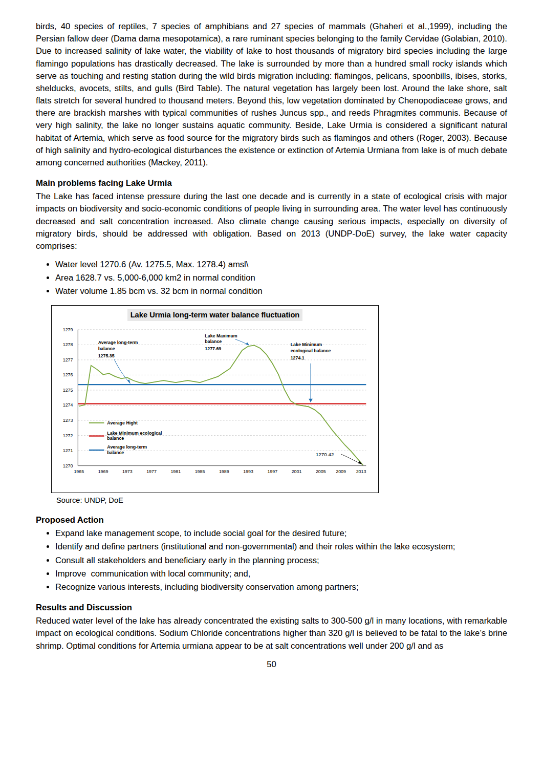birds, 40 species of reptiles, 7 species of amphibians and 27 species of mammals (Ghaheri et al.,1999), including the Persian fallow deer (Dama dama mesopotamica), a rare ruminant species belonging to the family Cervidae (Golabian, 2010). Due to increased salinity of lake water, the viability of lake to host thousands of migratory bird species including the large flamingo populations has drastically decreased. The lake is surrounded by more than a hundred small rocky islands which serve as touching and resting station during the wild birds migration including: flamingos, pelicans, spoonbills, ibises, storks, shelducks, avocets, stilts, and gulls (Bird Table). The natural vegetation has largely been lost. Around the lake shore, salt flats stretch for several hundred to thousand meters. Beyond this, low vegetation dominated by Chenopodiaceae grows, and there are brackish marshes with typical communities of rushes Juncus spp., and reeds Phragmites communis. Because of very high salinity, the lake no longer sustains aquatic community. Beside, Lake Urmia is considered a significant natural habitat of Artemia, which serve as food source for the migratory birds such as flamingos and others (Roger, 2003). Because of high salinity and hydro-ecological disturbances the existence or extinction of Artemia Urmiana from lake is of much debate among concerned authorities (Mackey, 2011).
Main problems facing Lake Urmia
The Lake has faced intense pressure during the last one decade and is currently in a state of ecological crisis with major impacts on biodiversity and socio-economic conditions of people living in surrounding area. The water level has continuously decreased and salt concentration increased. Also climate change causing serious impacts, especially on diversity of migratory birds, should be addressed with obligation. Based on 2013 (UNDP-DoE) survey, the lake water capacity comprises:
Water level 1270.6 (Av. 1275.5, Max. 1278.4) amsl\
Area 1628.7 vs. 5,000-6,000 km2 in normal condition
Water volume 1.85 bcm vs. 32 bcm in normal condition
Lake Urmia long-term water balance fluctuation
1279 1278 1277 1276 1275 1274 1273 1272 1271 1270 Average long-term balance 1275.35 Lake Maximum balance 1277.69 Lake Minimum ecological balance 1274.1 Average Hight Lake Minimum ecological balance Average long-term balance 1270.42 1965 1969 1973 1977 1981 1985 1989 1993 1997 2001 2005 2009 2013
Source: UNDP, DoE
Proposed Action
Expand lake management scope, to include social goal for the desired future;
Identify and define partners (institutional and non-governmental) and their roles within the lake ecosystem;
Consult all stakeholders and beneficiary early in the planning process;
Improve communication with local community; and,
Recognize various interests, including biodiversity conservation among partners;
Results and Discussion
Reduced water level of the lake has already concentrated the existing salts to 300-500 g/l in many locations, with remarkable impact on ecological conditions. Sodium Chloride concentrations higher than 320 g/l is believed to be fatal to the lake’s brine shrimp. Optimal conditions for Artemia urmiana appear to be at salt concentrations well under 200 g/l and as
50